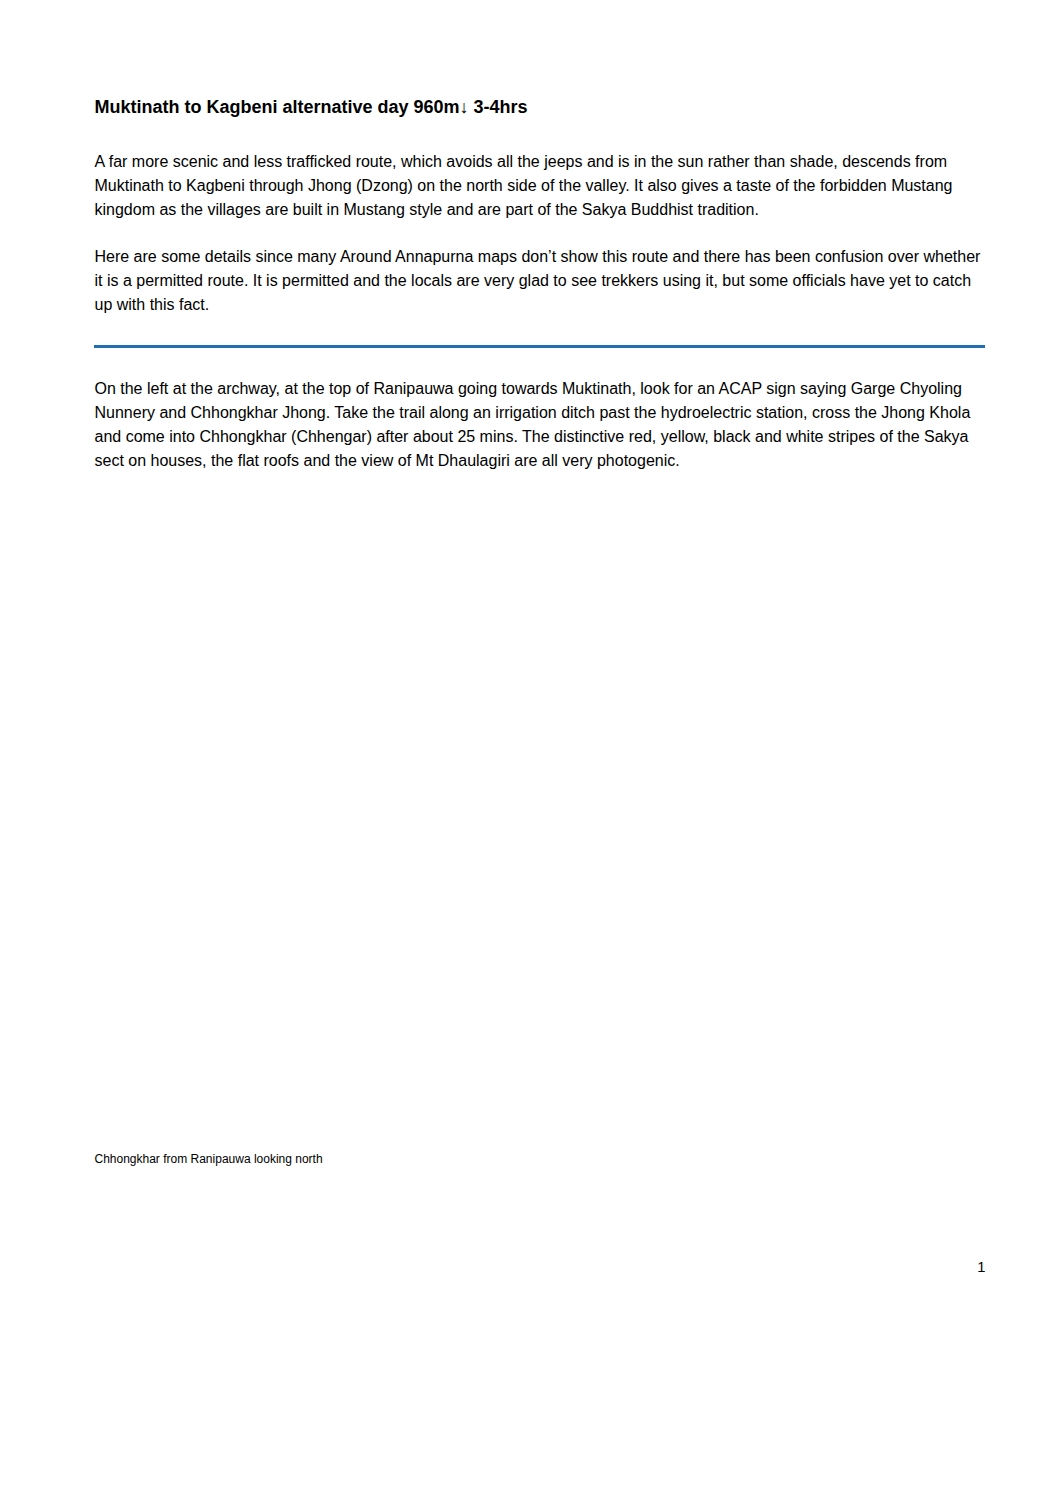Muktinath to Kagbeni alternative day 960m↓ 3-4hrs
A far more scenic and less trafficked route, which avoids all the jeeps and is in the sun rather than shade, descends from Muktinath to Kagbeni through Jhong (Dzong) on the north side of the valley. It also gives a taste of the forbidden Mustang kingdom as the villages are built in Mustang style and are part of the Sakya Buddhist tradition.
Here are some details since many Around Annapurna maps don’t show this route and there has been confusion over whether it is a permitted route. It is permitted and the locals are very glad to see trekkers using it, but some officials have yet to catch up with this fact.
On the left at the archway, at the top of Ranipauwa going towards Muktinath, look for an ACAP sign saying Garge Chyoling Nunnery and Chhongkhar Jhong. Take the trail along an irrigation ditch past the hydroelectric station, cross the Jhong Khola and come into Chhongkhar (Chhengar) after about 25 mins. The distinctive red, yellow, black and white stripes of the Sakya sect on houses, the flat roofs and the view of Mt Dhaulagiri are all very photogenic.
Chhongkhar from Ranipauwa looking north
1